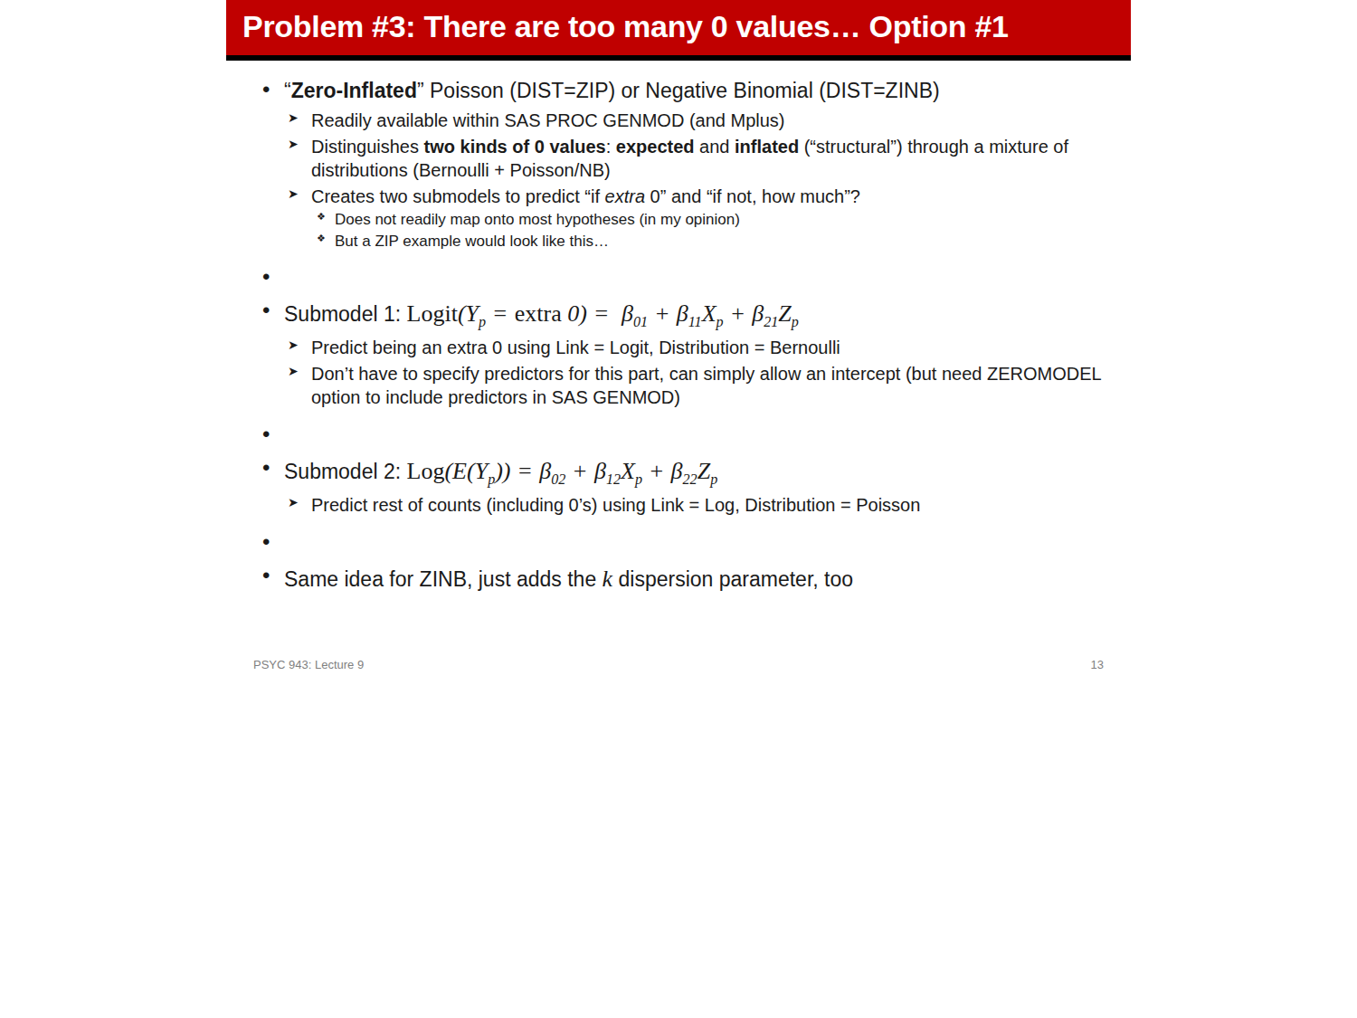Problem #3: There are too many 0 values… Option #1
“Zero-Inflated” Poisson (DIST=ZIP) or Negative Binomial (DIST=ZINB)
Readily available within SAS PROC GENMOD (and Mplus)
Distinguishes two kinds of 0 values: expected and inflated (“structural”) through a mixture of distributions (Bernoulli + Poisson/NB)
Creates two submodels to predict “if extra 0” and “if not, how much”?
Does not readily map onto most hypotheses (in my opinion)
But a ZIP example would look like this…
.
Submodel 1: Logit(Yp = extra 0) = β01 + β11Xp + β21Zp
Predict being an extra 0 using Link = Logit, Distribution = Bernoulli
Don’t have to specify predictors for this part, can simply allow an intercept (but need ZEROMODEL option to include predictors in SAS GENMOD)
.
Submodel 2: Log(E(Yp)) = β02 + β12Xp + β22Zp
Predict rest of counts (including 0’s) using Link = Log, Distribution = Poisson
.
Same idea for ZINB, just adds the k dispersion parameter, too
PSYC 943: Lecture 9 13